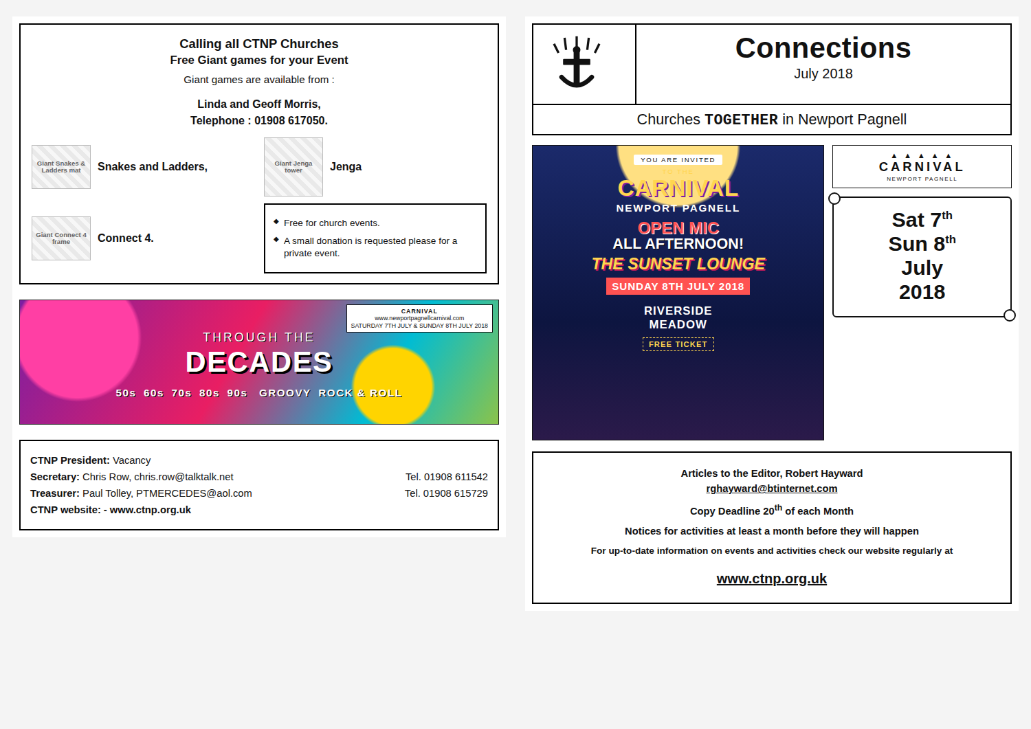Calling all CTNP Churches
Free Giant games for your Event
Giant games are available from :
Linda and Geoff Morris,
Telephone : 01908 617050.
Giant Snakes & Ladders mat
Snakes and Ladders,
Giant Jenga tower
Jenga
Giant Connect 4 frame
Connect 4.
Free for church events.
A small donation is requested please for a private event.
CARNIVAL www.newportpagnellcarnival.com
SATURDAY 7TH JULY & SUNDAY 8TH JULY 2018
THROUGH THE
DECADES
50s 60s 70s 80s 90s GROOVY ROCK & ROLL
CTNP President: Vacancy
Tel. 01908 611542 Secretary: Chris Row, chris.row@talktalk.net
Tel. 01908 615729 Treasurer: Paul Tolley, PTMERCEDES@aol.com
CTNP website: - www.ctnp.org.uk
Connections
July 2018
Churches TOGETHER in Newport Pagnell
YOU ARE INVITED
TO THE
CARNIVAL
NEWPORT PAGNELL
OPEN MIC
ALL AFTERNOON!
THE SUNSET LOUNGE
SUNDAY 8TH JULY 2018
RIVERSIDE
MEADOW
FREE TICKET
▲ ▲ ▲ ▲ ▲
CARNIVAL
NEWPORT PAGNELL
Sat 7th
Sun 8th
July
2018
Articles to the Editor, Robert Hayward
rghayward@btinternet.com
Copy Deadline 20th of each Month
Notices for activities at least a month before they will happen
For up-to-date information on events and activities check our website regularly at
www.ctnp.org.uk